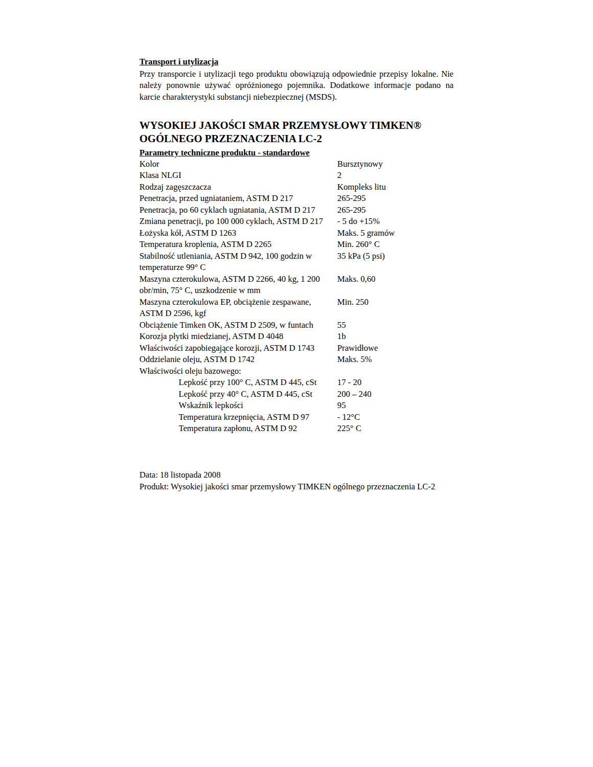Transport i utylizacja
Przy transporcie i utylizacji tego produktu obowiązują odpowiednie przepisy lokalne. Nie należy ponownie używać opróżnionego pojemnika. Dodatkowe informacje podano na karcie charakterystyki substancji niebezpiecznej (MSDS).
WYSOKIEJ JAKOŚCI SMAR PRZEMYSŁOWY TIMKEN® OGÓLNEGO PRZEZNACZENIA LC-2
Parametry techniczne produktu - standardowe
| Kolor | Bursztynowy |
| Klasa NLGI | 2 |
| Rodzaj zagęszczacza | Kompleks litu |
| Penetracja, przed ugniataniem, ASTM D 217 | 265-295 |
| Penetracja, po 60 cyklach ugniatania, ASTM D 217 | 265-295 |
| Zmiana penetracji, po 100 000 cyklach, ASTM D 217 | - 5 do +15% |
| Łożyska kół, ASTM D 1263 | Maks. 5 gramów |
| Temperatura kroplenia, ASTM D 2265 | Min. 260° C |
| Stabilność utleniania, ASTM D 942, 100 godzin w temperaturze 99° C | 35 kPa (5 psi) |
| Maszyna czterokulowa, ASTM D 2266, 40 kg, 1 200 obr/min, 75° C, uszkodzenie w mm | Maks. 0,60 |
| Maszyna czterokulowa EP, obciążenie zespawane, ASTM D 2596, kgf | Min. 250 |
| Obciążenie Timken OK, ASTM D 2509, w funtach | 55 |
| Korozja płytki miedzianej, ASTM D 4048 | 1b |
| Właściwości zapobiegające korozji, ASTM D 1743 | Prawidłowe |
| Oddzielanie oleju, ASTM D 1742 | Maks. 5% |
| Właściwości oleju bazowego: | |
| Lepkość przy 100° C, ASTM D 445, cSt | 17 - 20 |
| Lepkość przy 40° C, ASTM D 445, cSt | 200 – 240 |
| Wskaźnik lepkości | 95 |
| Temperatura krzepnięcia, ASTM D 97 | - 12°C |
| Temperatura zapłonu, ASTM D 92 | 225° C |
Data: 18 listopada 2008
Produkt: Wysokiej jakości smar przemysłowy TIMKEN ogólnego przeznaczenia LC-2